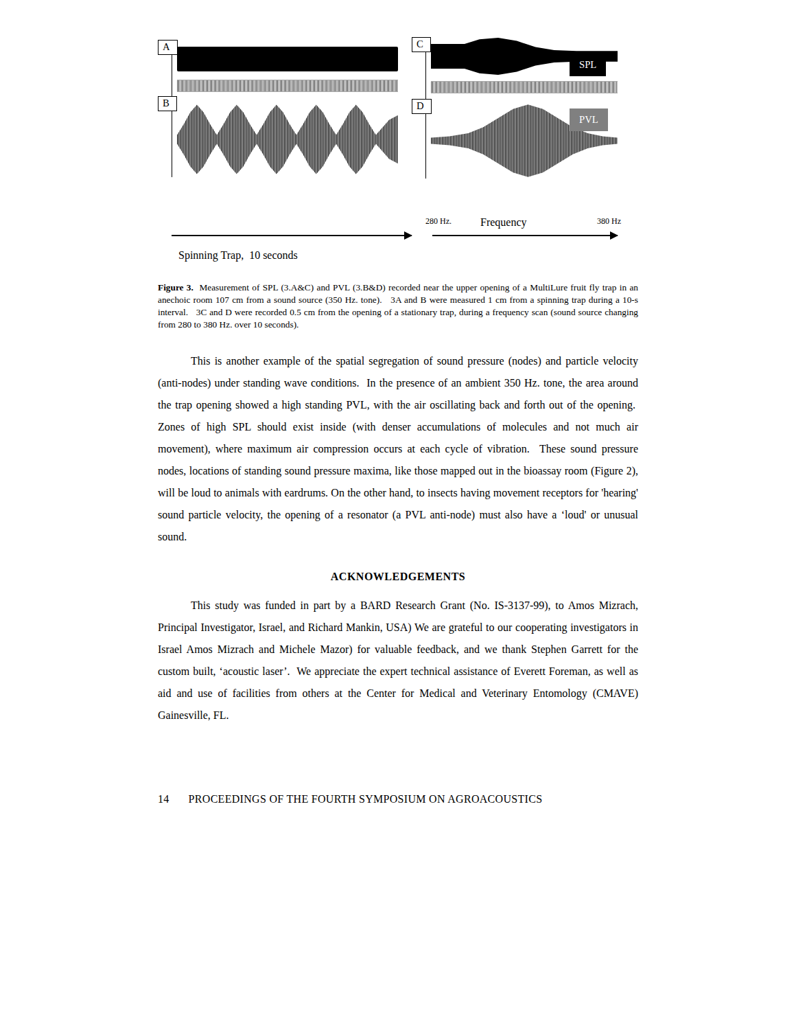A
B
C
D
SPL
PVL
280 Hz.
Frequency
380 Hz
Spinning Trap, 10 seconds
Figure 3. Measurement of SPL (3.A&C) and PVL (3.B&D) recorded near the upper opening of a MultiLure fruit fly trap in an anechoic room 107 cm from a sound source (350 Hz. tone). 3A and B were measured 1 cm from a spinning trap during a 10-s interval. 3C and D were recorded 0.5 cm from the opening of a stationary trap, during a frequency scan (sound source changing from 280 to 380 Hz. over 10 seconds).
This is another example of the spatial segregation of sound pressure (nodes) and particle velocity (anti-nodes) under standing wave conditions. In the presence of an ambient 350 Hz. tone, the area around the trap opening showed a high standing PVL, with the air oscillating back and forth out of the opening. Zones of high SPL should exist inside (with denser accumulations of molecules and not much air movement), where maximum air compression occurs at each cycle of vibration. These sound pressure nodes, locations of standing sound pressure maxima, like those mapped out in the bioassay room (Figure 2), will be loud to animals with eardrums. On the other hand, to insects having movement receptors for 'hearing' sound particle velocity, the opening of a resonator (a PVL anti-node) must also have a ‘loud' or unusual sound.
ACKNOWLEDGEMENTS
This study was funded in part by a BARD Research Grant (No. IS-3137-99), to Amos Mizrach, Principal Investigator, Israel, and Richard Mankin, USA) We are grateful to our cooperating investigators in Israel Amos Mizrach and Michele Mazor) for valuable feedback, and we thank Stephen Garrett for the custom built, ‘acoustic laser’. We appreciate the expert technical assistance of Everett Foreman, as well as aid and use of facilities from others at the Center for Medical and Veterinary Entomology (CMAVE) Gainesville, FL.
14 PROCEEDINGS OF THE FOURTH SYMPOSIUM ON AGROACOUSTICS